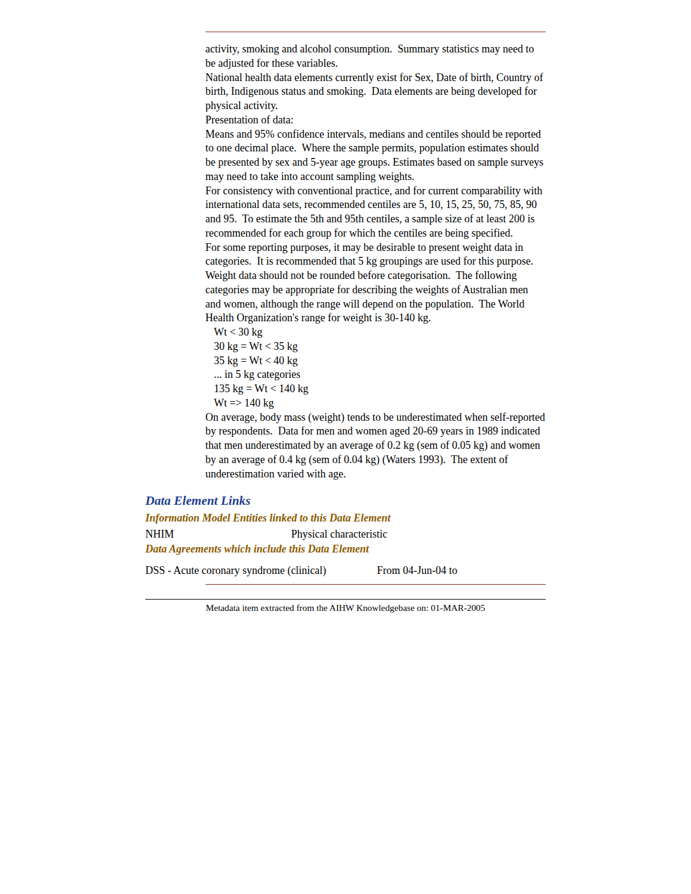activity, smoking and alcohol consumption. Summary statistics may need to be adjusted for these variables.
National health data elements currently exist for Sex, Date of birth, Country of birth, Indigenous status and smoking. Data elements are being developed for physical activity.
Presentation of data:
Means and 95% confidence intervals, medians and centiles should be reported to one decimal place. Where the sample permits, population estimates should be presented by sex and 5-year age groups. Estimates based on sample surveys may need to take into account sampling weights.
For consistency with conventional practice, and for current comparability with international data sets, recommended centiles are 5, 10, 15, 25, 50, 75, 85, 90 and 95. To estimate the 5th and 95th centiles, a sample size of at least 200 is recommended for each group for which the centiles are being specified.
For some reporting purposes, it may be desirable to present weight data in categories. It is recommended that 5 kg groupings are used for this purpose. Weight data should not be rounded before categorisation. The following categories may be appropriate for describing the weights of Australian men and women, although the range will depend on the population. The World Health Organization's range for weight is 30-140 kg.
Wt < 30 kg
30 kg = Wt < 35 kg
35 kg = Wt < 40 kg
... in 5 kg categories
135 kg = Wt < 140 kg
Wt => 140 kg
On average, body mass (weight) tends to be underestimated when self-reported by respondents. Data for men and women aged 20-69 years in 1989 indicated that men underestimated by an average of 0.2 kg (sem of 0.05 kg) and women by an average of 0.4 kg (sem of 0.04 kg) (Waters 1993). The extent of underestimation varied with age.
Data Element Links
Information Model Entities linked to this Data Element
NHIM
Physical characteristic
Data Agreements which include this Data Element
DSS - Acute coronary syndrome (clinical)
From 04-Jun-04 to
Metadata item extracted from the AIHW Knowledgebase on: 01-MAR-2005